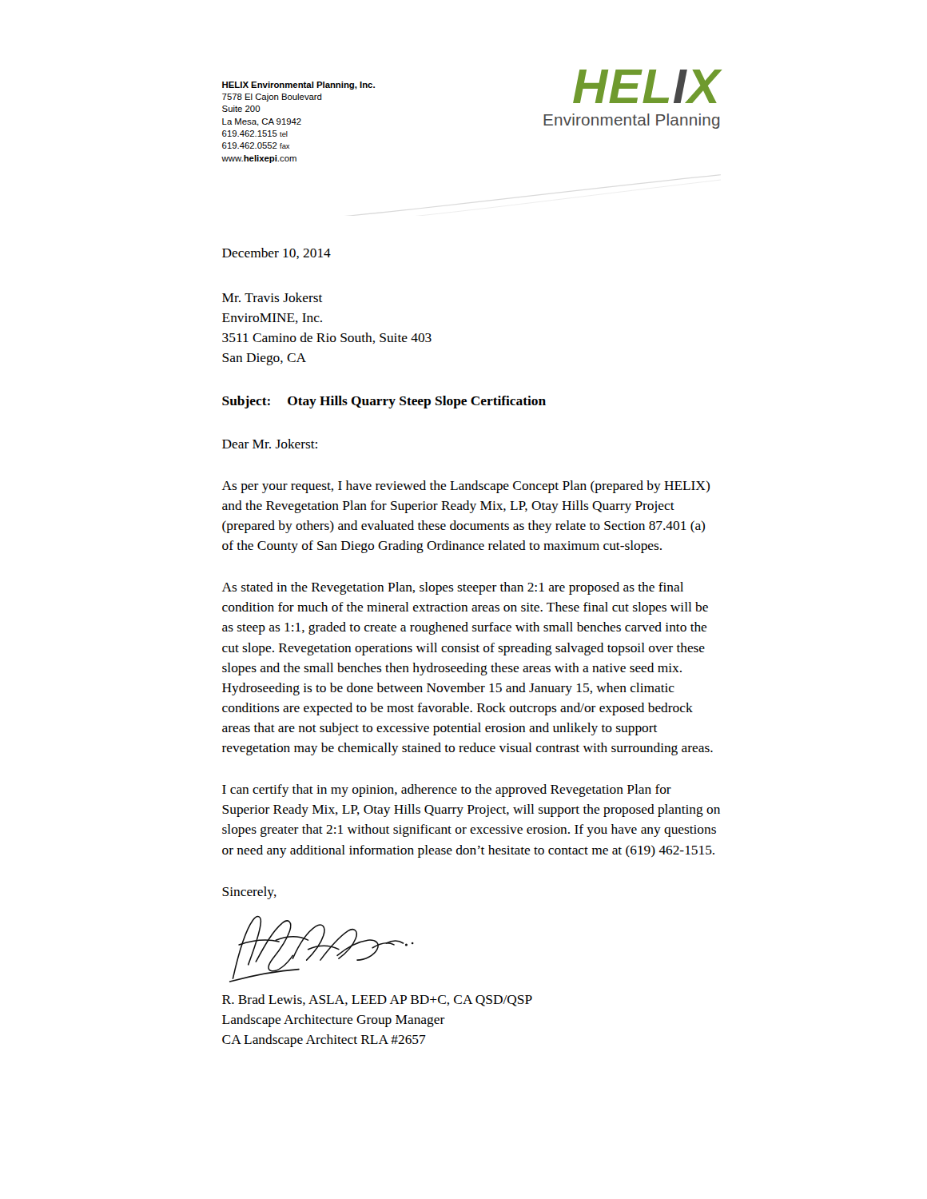HELIX Environmental Planning, Inc.
7578 El Cajon Boulevard
Suite 200
La Mesa, CA 91942
619.462.1515 tel
619.462.0552 fax
www.helixepi.com
HELIX
Environmental Planning
December 10, 2014
Mr. Travis Jokerst
EnviroMINE, Inc.
3511 Camino de Rio South, Suite 403
San Diego, CA
Subject: Otay Hills Quarry Steep Slope Certification
Dear Mr. Jokerst:
As per your request, I have reviewed the Landscape Concept Plan (prepared by HELIX) and the Revegetation Plan for Superior Ready Mix, LP, Otay Hills Quarry Project (prepared by others) and evaluated these documents as they relate to Section 87.401 (a) of the County of San Diego Grading Ordinance related to maximum cut-slopes.
As stated in the Revegetation Plan, slopes steeper than 2:1 are proposed as the final condition for much of the mineral extraction areas on site. These final cut slopes will be as steep as 1:1, graded to create a roughened surface with small benches carved into the cut slope. Revegetation operations will consist of spreading salvaged topsoil over these slopes and the small benches then hydroseeding these areas with a native seed mix. Hydroseeding is to be done between November 15 and January 15, when climatic conditions are expected to be most favorable. Rock outcrops and/or exposed bedrock areas that are not subject to excessive potential erosion and unlikely to support revegetation may be chemically stained to reduce visual contrast with surrounding areas.
I can certify that in my opinion, adherence to the approved Revegetation Plan for Superior Ready Mix, LP, Otay Hills Quarry Project, will support the proposed planting on slopes greater that 2:1 without significant or excessive erosion. If you have any questions or need any additional information please don’t hesitate to contact me at (619) 462-1515.
Sincerely,
R. Brad Lewis, ASLA, LEED AP BD+C, CA QSD/QSP
Landscape Architecture Group Manager
CA Landscape Architect RLA #2657